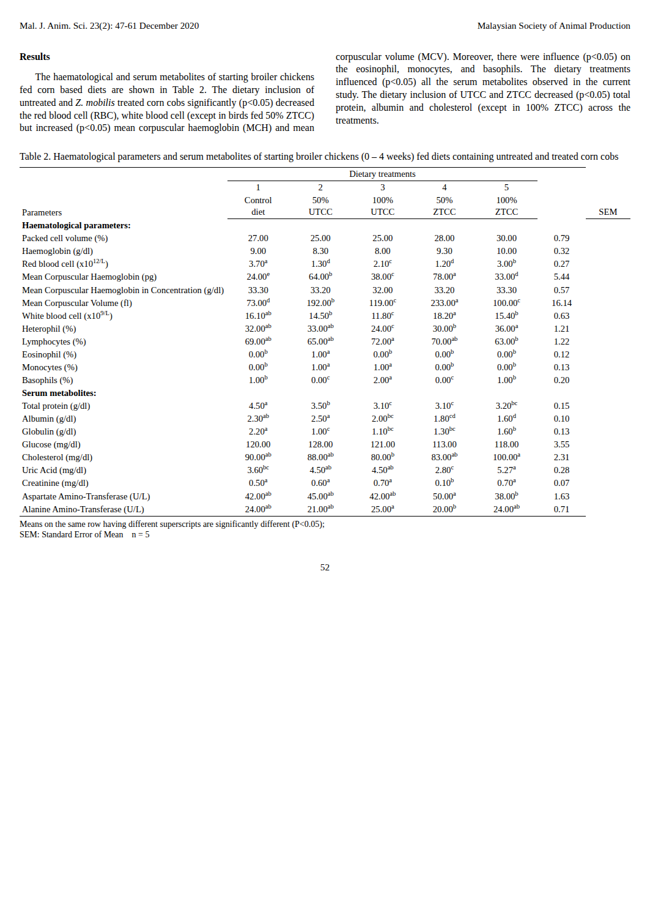Mal. J. Anim. Sci. 23(2): 47-61 December 2020 Malaysian Society of Animal Production
Results
The haematological and serum metabolites of starting broiler chickens fed corn based diets are shown in Table 2. The dietary inclusion of untreated and Z. mobilis treated corn cobs significantly (p<0.05) decreased the red blood cell (RBC), white blood cell (except in birds fed 50% ZTCC) but increased (p<0.05) mean corpuscular haemoglobin (MCH) and mean corpuscular volume (MCV). Moreover, there were influence (p<0.05) on the eosinophil, monocytes, and basophils. The dietary treatments influenced (p<0.05) all the serum metabolites observed in the current study. The dietary inclusion of UTCC and ZTCC decreased (p<0.05) total protein, albumin and cholesterol (except in 100% ZTCC) across the treatments.
Table 2. Haematological parameters and serum metabolites of starting broiler chickens (0 – 4 weeks) fed diets containing untreated and treated corn cobs
| Parameters | Dietary treatments | |
| --- | --- | --- |
| 1 | 2 | 3 | 4 | 5 |
| Control diet | 50% UTCC | 100% UTCC | 50% ZTCC | 100% ZTCC | SEM |
| Haematological parameters: |
| Packed cell volume (%) | 27.00 | 25.00 | 25.00 | 28.00 | 30.00 | 0.79 |
| Haemoglobin (g/dl) | 9.00 | 8.30 | 8.00 | 9.30 | 10.00 | 0.32 |
| Red blood cell (x10 12/L ) | 3.70 a | 1.30 d | 2.10 c | 1.20 d | 3.00 b | 0.27 |
| Mean Corpuscular Haemoglobin (pg) | 24.00 e | 64.00 b | 38.00 c | 78.00 a | 33.00 d | 5.44 |
| Mean Corpuscular Haemoglobin in Concentration (g/dl) | 33.30 | 33.20 | 32.00 | 33.20 | 33.30 | 0.57 |
| Mean Corpuscular Volume (fl) | 73.00 d | 192.00 b | 119.00 c | 233.00 a | 100.00 c | 16.14 |
| White blood cell (x10 9/L ) | 16.10 ab | 14.50 b | 11.80 c | 18.20 a | 15.40 b | 0.63 |
| Heterophil (%) | 32.00 ab | 33.00 ab | 24.00 c | 30.00 b | 36.00 a | 1.21 |
| Lymphocytes (%) | 69.00 ab | 65.00 ab | 72.00 a | 70.00 ab | 63.00 b | 1.22 |
| Eosinophil (%) | 0.00 b | 1.00 a | 0.00 b | 0.00 b | 0.00 b | 0.12 |
| Monocytes (%) | 0.00 b | 1.00 a | 1.00 a | 0.00 b | 0.00 b | 0.13 |
| Basophils (%) | 1.00 b | 0.00 c | 2.00 a | 0.00 c | 1.00 b | 0.20 |
| Serum metabolites: |
| Total protein (g/dl) | 4.50 a | 3.50 b | 3.10 c | 3.10 c | 3.20 bc | 0.15 |
| Albumin (g/dl) | 2.30 ab | 2.50 a | 2.00 bc | 1.80 cd | 1.60 d | 0.10 |
| Globulin (g/dl) | 2.20 a | 1.00 c | 1.10 bc | 1.30 bc | 1.60 b | 0.13 |
| Glucose (mg/dl) | 120.00 | 128.00 | 121.00 | 113.00 | 118.00 | 3.55 |
| Cholesterol (mg/dl) | 90.00 ab | 88.00 ab | 80.00 b | 83.00 ab | 100.00 a | 2.31 |
| Uric Acid (mg/dl) | 3.60 bc | 4.50 ab | 4.50 ab | 2.80 c | 5.27 a | 0.28 |
| Creatinine (mg/dl) | 0.50 a | 0.60 a | 0.70 a | 0.10 b | 0.70 a | 0.07 |
| Aspartate Amino-Transferase (U/L) | 42.00 ab | 45.00 ab | 42.00 ab | 50.00 a | 38.00 b | 1.63 |
| Alanine Amino-Transferase (U/L) | 24.00 ab | 21.00 ab | 25.00 a | 20.00 b | 24.00 ab | 0.71 |
Means on the same row having different superscripts are significantly different (P<0.05);
SEM: Standard Error of Mean n = 5
52